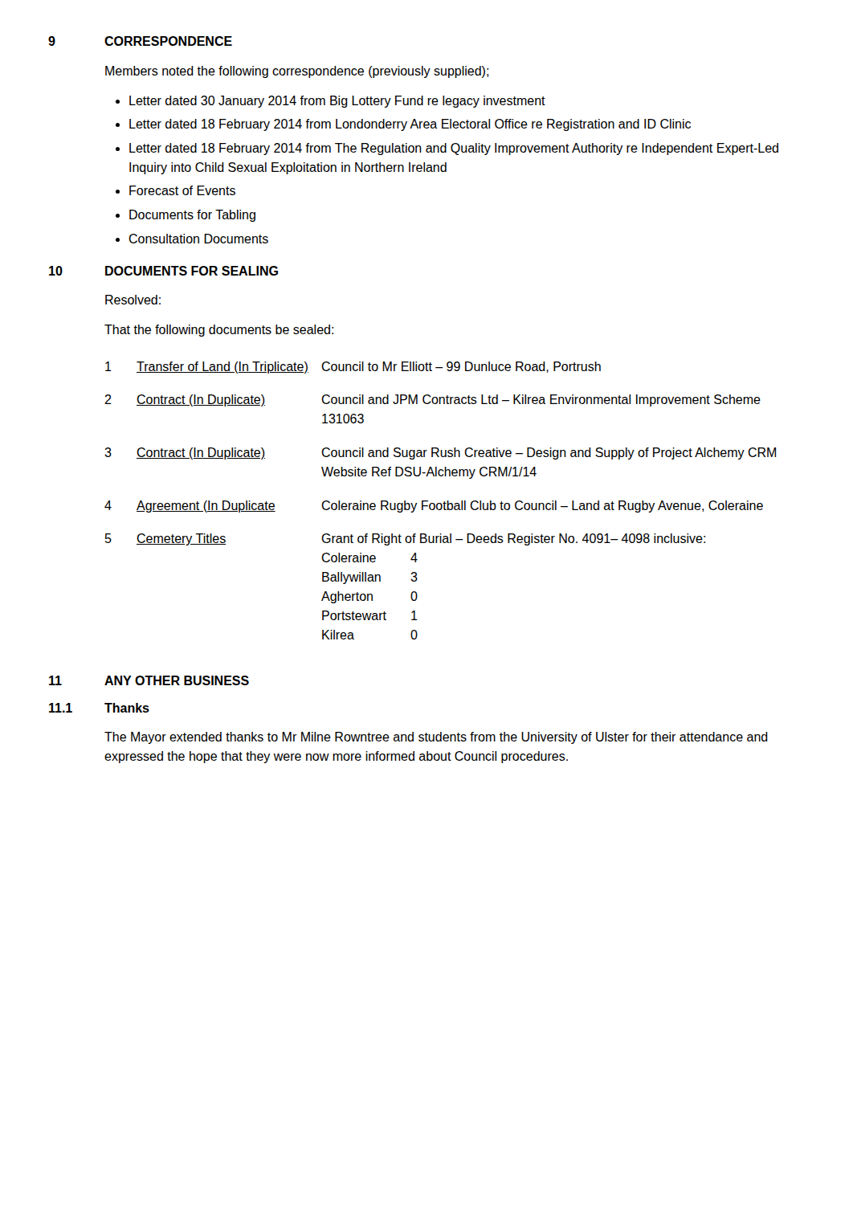9
CORRESPONDENCE
Members noted the following correspondence (previously supplied);
Letter dated 30 January 2014 from Big Lottery Fund re legacy investment
Letter dated 18 February 2014 from Londonderry Area Electoral Office re Registration and ID Clinic
Letter dated 18 February 2014 from The Regulation and Quality Improvement Authority re Independent Expert-Led Inquiry into Child Sexual Exploitation in Northern Ireland
Forecast of Events
Documents for Tabling
Consultation Documents
10
DOCUMENTS FOR SEALING
Resolved:
That the following documents be sealed:
| 1 | Transfer of Land (In Triplicate) | Council to Mr Elliott – 99 Dunluce Road, Portrush |
| 2 | Contract (In Duplicate) | Council and JPM Contracts Ltd – Kilrea Environmental Improvement Scheme 131063 |
| 3 | Contract (In Duplicate) | Council and Sugar Rush Creative – Design and Supply of Project Alchemy CRM Website Ref DSU-Alchemy CRM/1/14 |
| 4 | Agreement (In Duplicate | Coleraine Rugby Football Club to Council – Land at Rugby Avenue, Coleraine |
| 5 | Cemetery Titles | Grant of Right of Burial – Deeds Register No. 4091– 4098 inclusive: / Coleraine / 4 / / Ballywillan / 3 / / Agherton / 0 / / Portstewart / 1 / / Kilrea / 0 / |
11
ANY OTHER BUSINESS
11.1
Thanks
The Mayor extended thanks to Mr Milne Rowntree and students from the University of Ulster for their attendance and expressed the hope that they were now more informed about Council procedures.